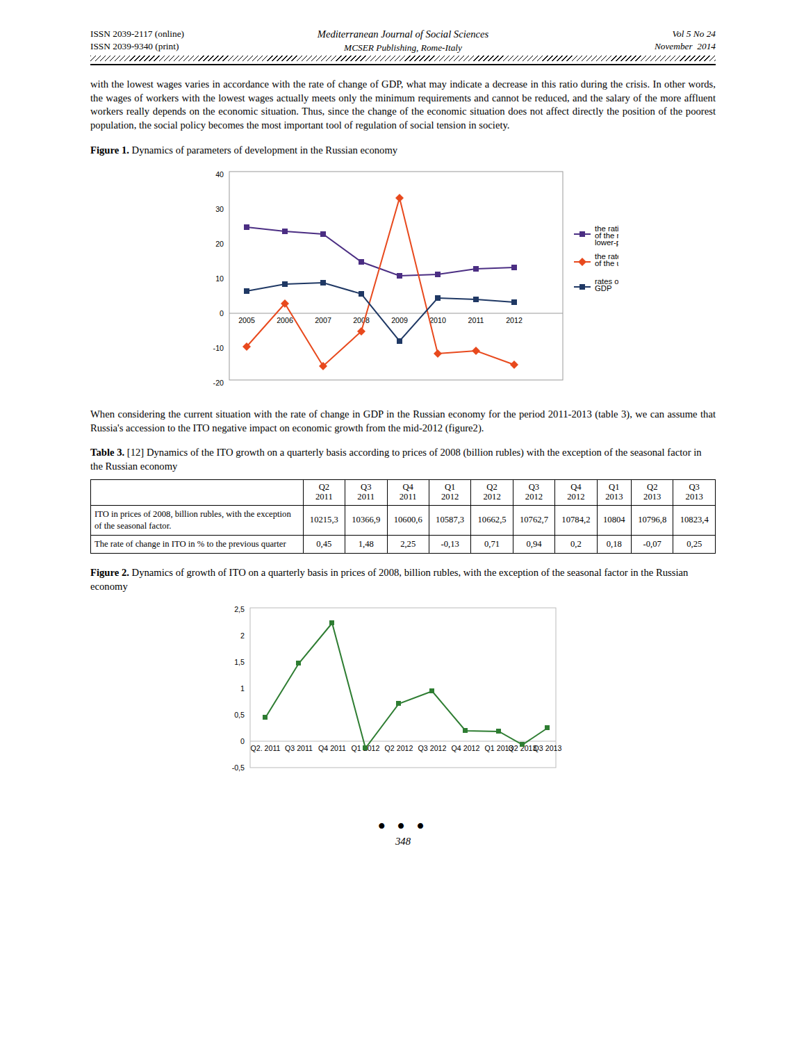| ISSN 2039-2117 (online) ISSN 2039-9340 (print) | Mediterranean Journal of Social Sciences MCSER Publishing, Rome-Italy | Vol 5 No 24 November 2014 |
with the lowest wages varies in accordance with the rate of change of GDP, what may indicate a decrease in this ratio during the crisis. In other words, the wages of workers with the lowest wages actually meets only the minimum requirements and cannot be reduced, and the salary of the more affluent workers really depends on the economic situation. Thus, since the change of the economic situation does not affect directly the position of the poorest population, the social policy becomes the most important tool of regulation of social tension in society.
Figure 1. Dynamics of parameters of development in the Russian economy
40 30 20 10 0 -10 -20 2005 2006 2007 2008 2009 2010 2011 2012 the ratio of wages of the most paid and lower-paid workers the rate of change of the unemployment rates of change in GDP
When considering the current situation with the rate of change in GDP in the Russian economy for the period 2011-2013 (table 3), we can assume that Russia's accession to the ITO negative impact on economic growth from the mid-2012 (figure2).
Table 3. [12] Dynamics of the ITO growth on a quarterly basis according to prices of 2008 (billion rubles) with the exception of the seasonal factor in the Russian economy
| | Q2 2011 | Q3 2011 | Q4 2011 | Q1 2012 | Q2 2012 | Q3 2012 | Q4 2012 | Q1 2013 | Q2 2013 | Q3 2013 |
| --- | --- | --- | --- | --- | --- | --- | --- | --- | --- | --- |
| ITO in prices of 2008, billion rubles, with the exception of the seasonal factor. | 10215,3 | 10366,9 | 10600,6 | 10587,3 | 10662,5 | 10762,7 | 10784,2 | 10804 | 10796,8 | 10823,4 |
| The rate of change in ITO in % to the previous quarter | 0,45 | 1,48 | 2,25 | -0,13 | 0,71 | 0,94 | 0,2 | 0,18 | -0,07 | 0,25 |
Figure 2. Dynamics of growth of ITO on a quarterly basis in prices of 2008, billion rubles, with the exception of the seasonal factor in the Russian economy
2,5 2 1,5 1 0,5 0 -0,5 Q2. 2011 Q3 2011 Q4 2011 Q1 2012 Q2 2012 Q3 2012 Q4 2012 Q1 2013 Q2 2013 Q3 2013
● ● ●
348